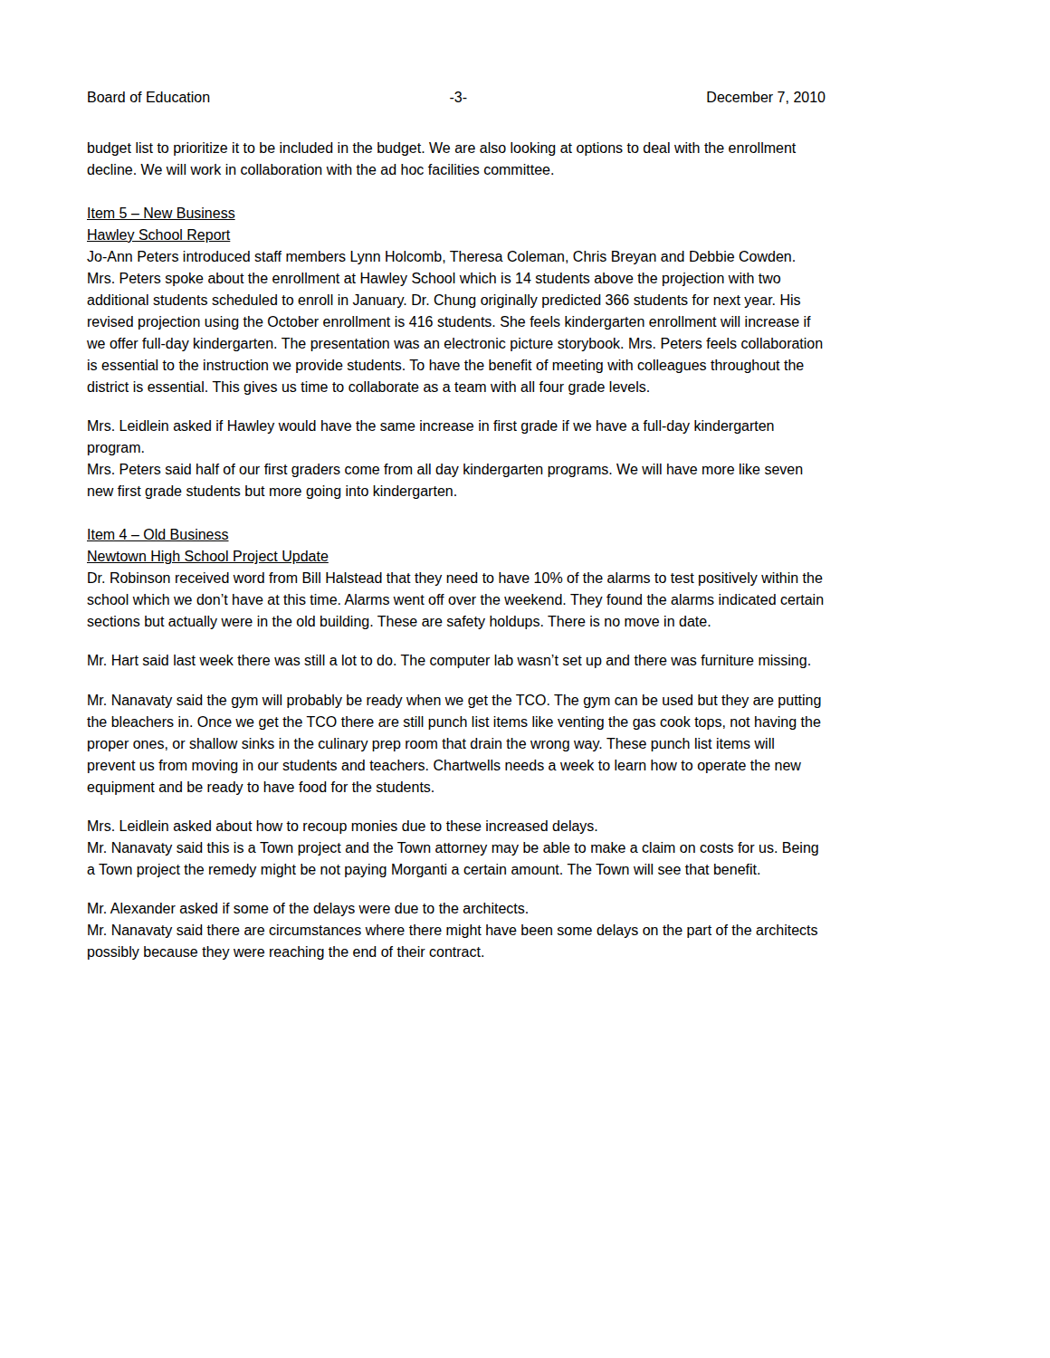Board of Education -3- December 7, 2010
budget list to prioritize it to be included in the budget. We are also looking at options to deal with the enrollment decline. We will work in collaboration with the ad hoc facilities committee.
Item 5 – New Business
Hawley School Report
Jo-Ann Peters introduced staff members Lynn Holcomb, Theresa Coleman, Chris Breyan and Debbie Cowden. Mrs. Peters spoke about the enrollment at Hawley School which is 14 students above the projection with two additional students scheduled to enroll in January. Dr. Chung originally predicted 366 students for next year. His revised projection using the October enrollment is 416 students. She feels kindergarten enrollment will increase if we offer full-day kindergarten. The presentation was an electronic picture storybook. Mrs. Peters feels collaboration is essential to the instruction we provide students. To have the benefit of meeting with colleagues throughout the district is essential. This gives us time to collaborate as a team with all four grade levels.
Mrs. Leidlein asked if Hawley would have the same increase in first grade if we have a full-day kindergarten program.
Mrs. Peters said half of our first graders come from all day kindergarten programs. We will have more like seven new first grade students but more going into kindergarten.
Item 4 – Old Business
Newtown High School Project Update
Dr. Robinson received word from Bill Halstead that they need to have 10% of the alarms to test positively within the school which we don’t have at this time. Alarms went off over the weekend. They found the alarms indicated certain sections but actually were in the old building. These are safety holdups. There is no move in date.
Mr. Hart said last week there was still a lot to do. The computer lab wasn’t set up and there was furniture missing.
Mr. Nanavaty said the gym will probably be ready when we get the TCO. The gym can be used but they are putting the bleachers in. Once we get the TCO there are still punch list items like venting the gas cook tops, not having the proper ones, or shallow sinks in the culinary prep room that drain the wrong way. These punch list items will prevent us from moving in our students and teachers. Chartwells needs a week to learn how to operate the new equipment and be ready to have food for the students.
Mrs. Leidlein asked about how to recoup monies due to these increased delays.
Mr. Nanavaty said this is a Town project and the Town attorney may be able to make a claim on costs for us. Being a Town project the remedy might be not paying Morganti a certain amount. The Town will see that benefit.
Mr. Alexander asked if some of the delays were due to the architects.
Mr. Nanavaty said there are circumstances where there might have been some delays on the part of the architects possibly because they were reaching the end of their contract.